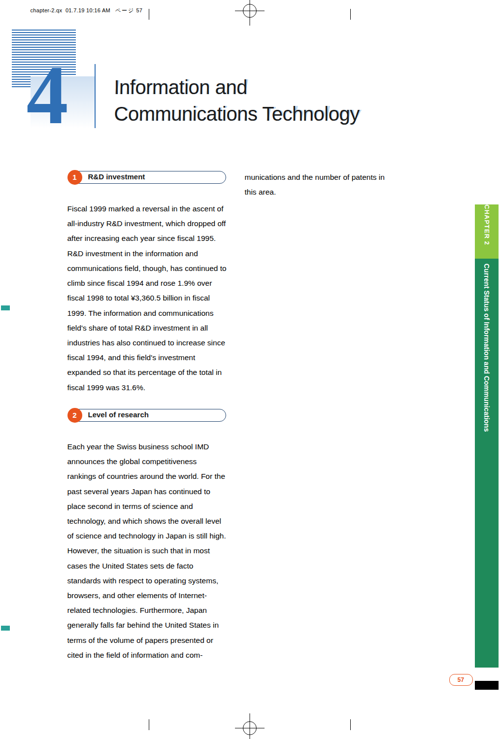chapter-2.qx 01.7.19 10:16 AM ページ 57
4
Information and
Communications Technology
Information and
Communications Technology
1
R&D investment
Fiscal 1999 marked a reversal in the ascent of all-industry R&D investment, which dropped off after increasing each year since fiscal 1995. R&D investment in the information and communications field, though, has continued to climb since fiscal 1994 and rose 1.9% over fiscal 1998 to total ¥3,360.5 billion in fiscal 1999. The information and communications field's share of total R&D investment in all industries has also continued to increase since fiscal 1994, and this field's investment expanded so that its percentage of the total in fiscal 1999 was 31.6%.
2
Level of research
Each year the Swiss business school IMD announces the global competitiveness rankings of countries around the world. For the past several years Japan has continued to place second in terms of science and technology, and which shows the overall level of science and technology in Japan is still high. However, the situation is such that in most cases the United States sets de facto standards with respect to operating systems, browsers, and other elements of Internet-related technologies. Furthermore, Japan generally falls far behind the United States in terms of the volume of papers presented or cited in the field of information and com-
munications and the number of patents in this area.
CHAPTER 2
Current Status of Information and Communications
57